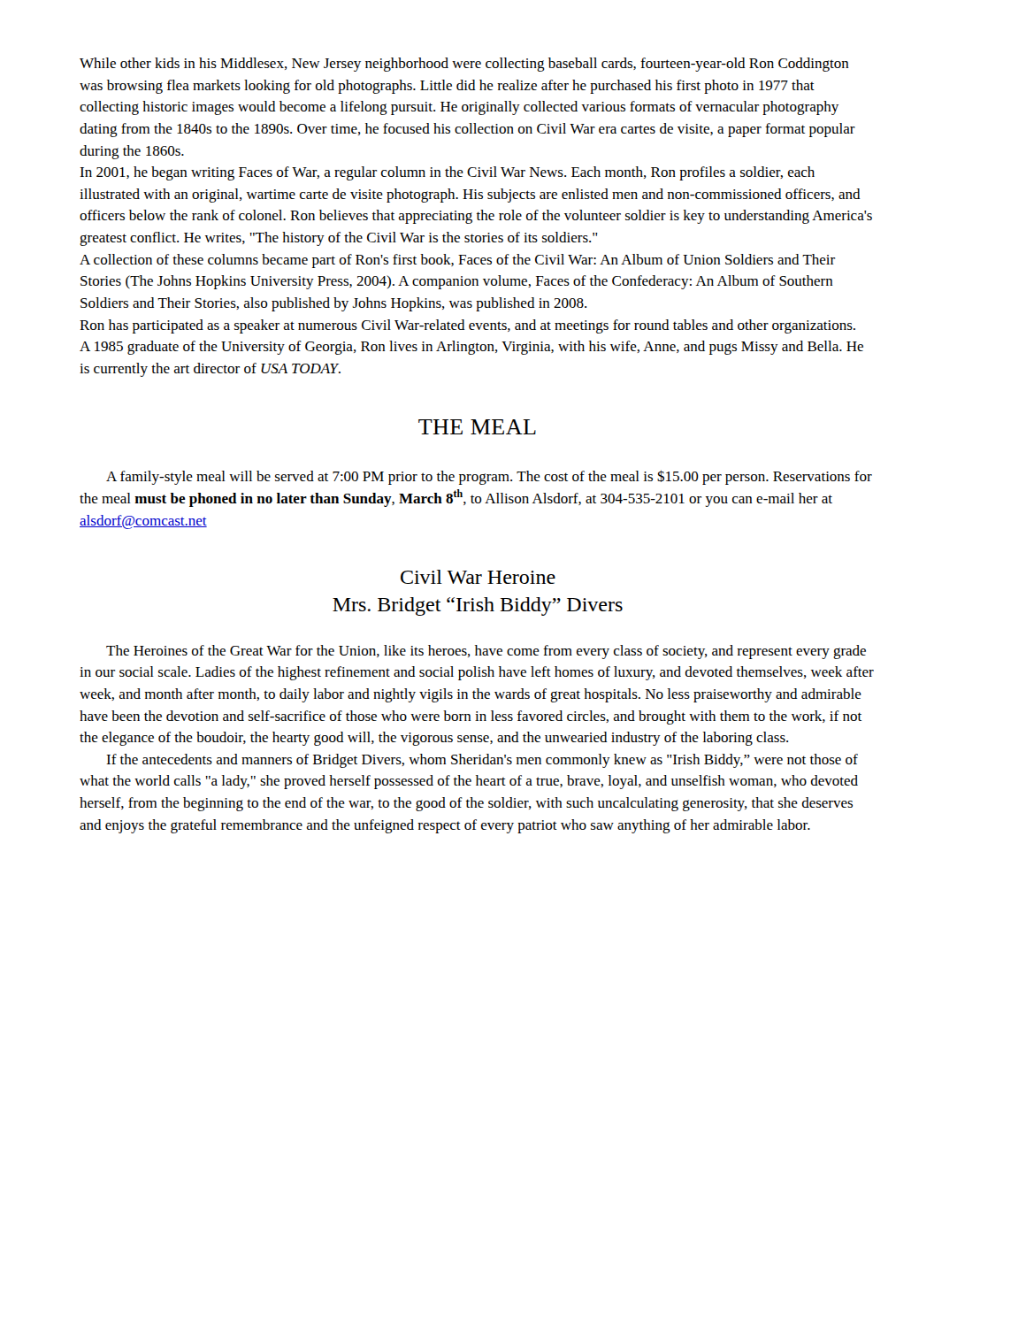While other kids in his Middlesex, New Jersey neighborhood were collecting baseball cards, fourteen-year-old Ron Coddington was browsing flea markets looking for old photographs. Little did he realize after he purchased his first photo in 1977 that collecting historic images would become a lifelong pursuit. He originally collected various formats of vernacular photography dating from the 1840s to the 1890s. Over time, he focused his collection on Civil War era cartes de visite, a paper format popular during the 1860s.
In 2001, he began writing Faces of War, a regular column in the Civil War News. Each month, Ron profiles a soldier, each illustrated with an original, wartime carte de visite photograph. His subjects are enlisted men and non-commissioned officers, and officers below the rank of colonel. Ron believes that appreciating the role of the volunteer soldier is key to understanding America's greatest conflict. He writes, "The history of the Civil War is the stories of its soldiers."
A collection of these columns became part of Ron's first book, Faces of the Civil War: An Album of Union Soldiers and Their Stories (The Johns Hopkins University Press, 2004). A companion volume, Faces of the Confederacy: An Album of Southern Soldiers and Their Stories, also published by Johns Hopkins, was published in 2008.
Ron has participated as a speaker at numerous Civil War-related events, and at meetings for round tables and other organizations.
A 1985 graduate of the University of Georgia, Ron lives in Arlington, Virginia, with his wife, Anne, and pugs Missy and Bella. He is currently the art director of USA TODAY.
THE MEAL
A family-style meal will be served at 7:00 PM prior to the program. The cost of the meal is $15.00 per person. Reservations for the meal must be phoned in no later than Sunday, March 8th, to Allison Alsdorf, at 304-535-2101 or you can e-mail her at alsdorf@comcast.net
Civil War Heroine
Mrs. Bridget “Irish Biddy” Divers
The Heroines of the Great War for the Union, like its heroes, have come from every class of society, and represent every grade in our social scale. Ladies of the highest refinement and social polish have left homes of luxury, and devoted themselves, week after week, and month after month, to daily labor and nightly vigils in the wards of great hospitals. No less praiseworthy and admirable have been the devotion and self-sacrifice of those who were born in less favored circles, and brought with them to the work, if not the elegance of the boudoir, the hearty good will, the vigorous sense, and the unwearied industry of the laboring class.
If the antecedents and manners of Bridget Divers, whom Sheridan's men commonly knew as "Irish Biddy,” were not those of what the world calls "a lady," she proved herself possessed of the heart of a true, brave, loyal, and unselfish woman, who devoted herself, from the beginning to the end of the war, to the good of the soldier, with such uncalculating generosity, that she deserves and enjoys the grateful remembrance and the unfeigned respect of every patriot who saw anything of her admirable labor.